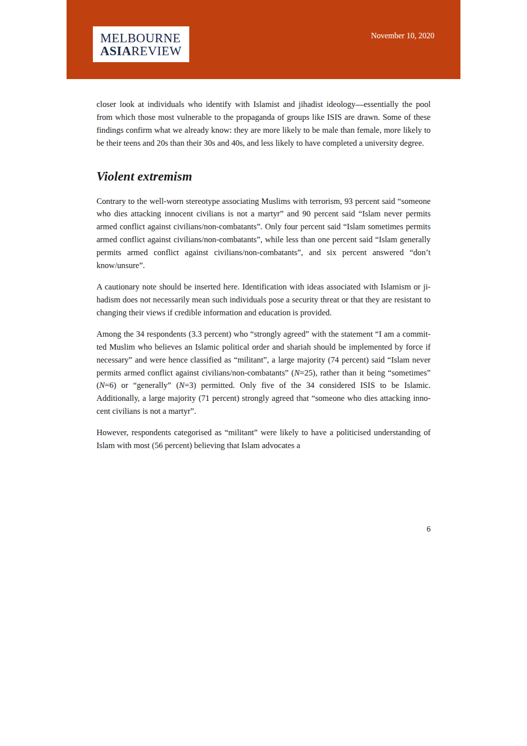MELBOURNE ASIA REVIEW
November 10, 2020
closer look at individuals who identify with Islamist and jihadist ideology—essentially the pool from which those most vulnerable to the propaganda of groups like ISIS are drawn. Some of these findings confirm what we already know: they are more likely to be male than female, more likely to be their teens and 20s than their 30s and 40s, and less likely to have completed a university degree.
Violent extremism
Contrary to the well-worn stereotype associating Muslims with terrorism, 93 percent said “someone who dies attacking innocent civilians is not a martyr” and 90 percent said “Islam never permits armed conflict against civilians/non-combatants”. Only four percent said “Islam sometimes permits armed conflict against civilians/non-combatants”, while less than one percent said “Islam generally permits armed conflict against civilians/non-combatants”, and six percent answered “don’t know/unsure”.
A cautionary note should be inserted here. Identification with ideas associated with Islamism or jihadism does not necessarily mean such individuals pose a security threat or that they are resistant to changing their views if credible information and education is provided.
Among the 34 respondents (3.3 percent) who “strongly agreed” with the statement “I am a committed Muslim who believes an Islamic political order and shariah should be implemented by force if necessary” and were hence classified as “militant”, a large majority (74 percent) said “Islam never permits armed conflict against civilians/non-combatants” (N=25), rather than it being “sometimes” (N=6) or “generally” (N=3) permitted. Only five of the 34 considered ISIS to be Islamic. Additionally, a large majority (71 percent) strongly agreed that “someone who dies attacking innocent civilians is not a martyr”.
However, respondents categorised as “militant” were likely to have a politicised understanding of Islam with most (56 percent) believing that Islam advocates a
6